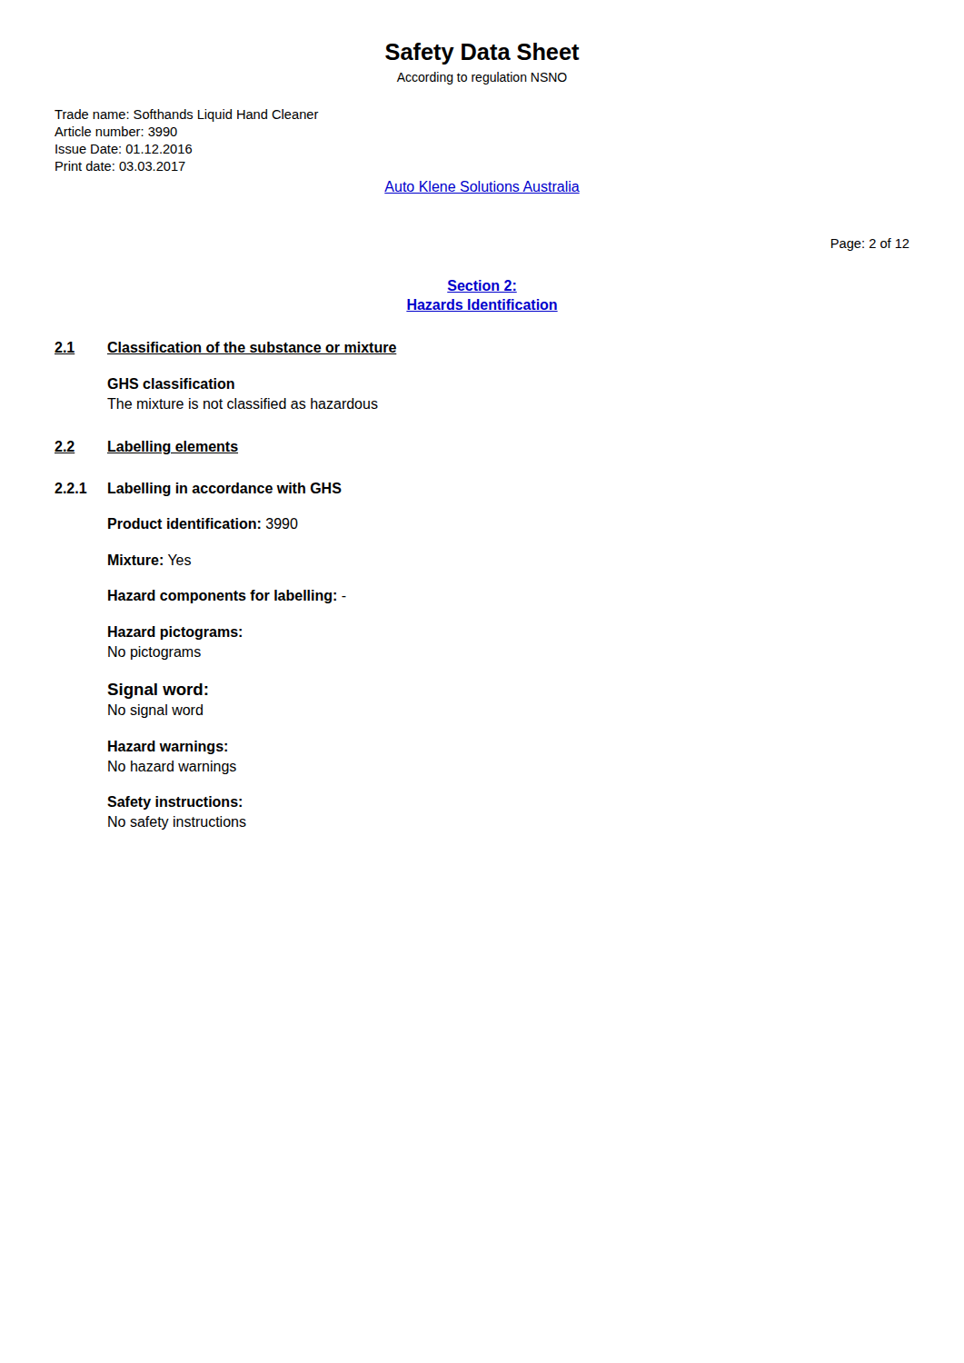Safety Data Sheet
According to regulation NSNO
Trade name: Softhands Liquid Hand Cleaner
Article number: 3990
Issue Date: 01.12.2016
Print date: 03.03.2017
Auto Klene Solutions Australia
Page: 2 of 12
Section 2: Hazards Identification
2.1 Classification of the substance or mixture
GHS classification
The mixture is not classified as hazardous
2.2 Labelling elements
2.2.1 Labelling in accordance with GHS
Product identification: 3990
Mixture: Yes
Hazard components for labelling: -
Hazard pictograms:
No pictograms
Signal word:
No signal word
Hazard warnings:
No hazard warnings
Safety instructions:
No safety instructions